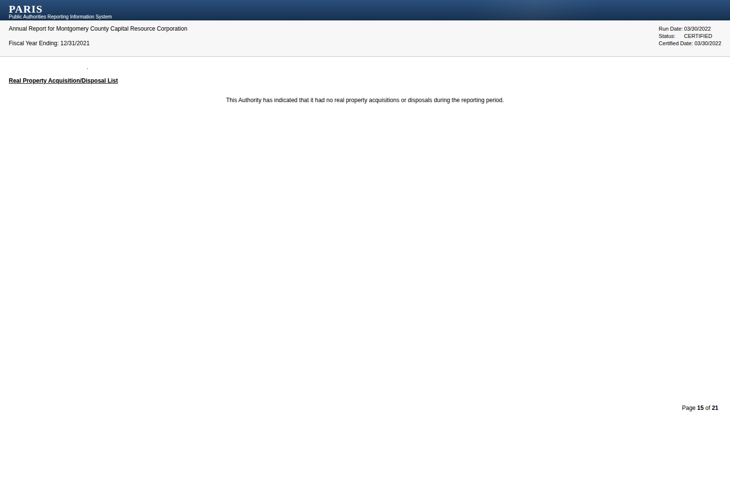PARIS Public Authorities Reporting Information System
Annual Report for Montgomery County Capital Resource Corporation
Fiscal Year Ending: 12/31/2021
Run Date: 03/30/2022
Status: CERTIFIED
Certified Date: 03/30/2022
.
Real Property Acquisition/Disposal List
This Authority has indicated that it had no real property acquisitions or disposals during the reporting period.
Page 15 of 21